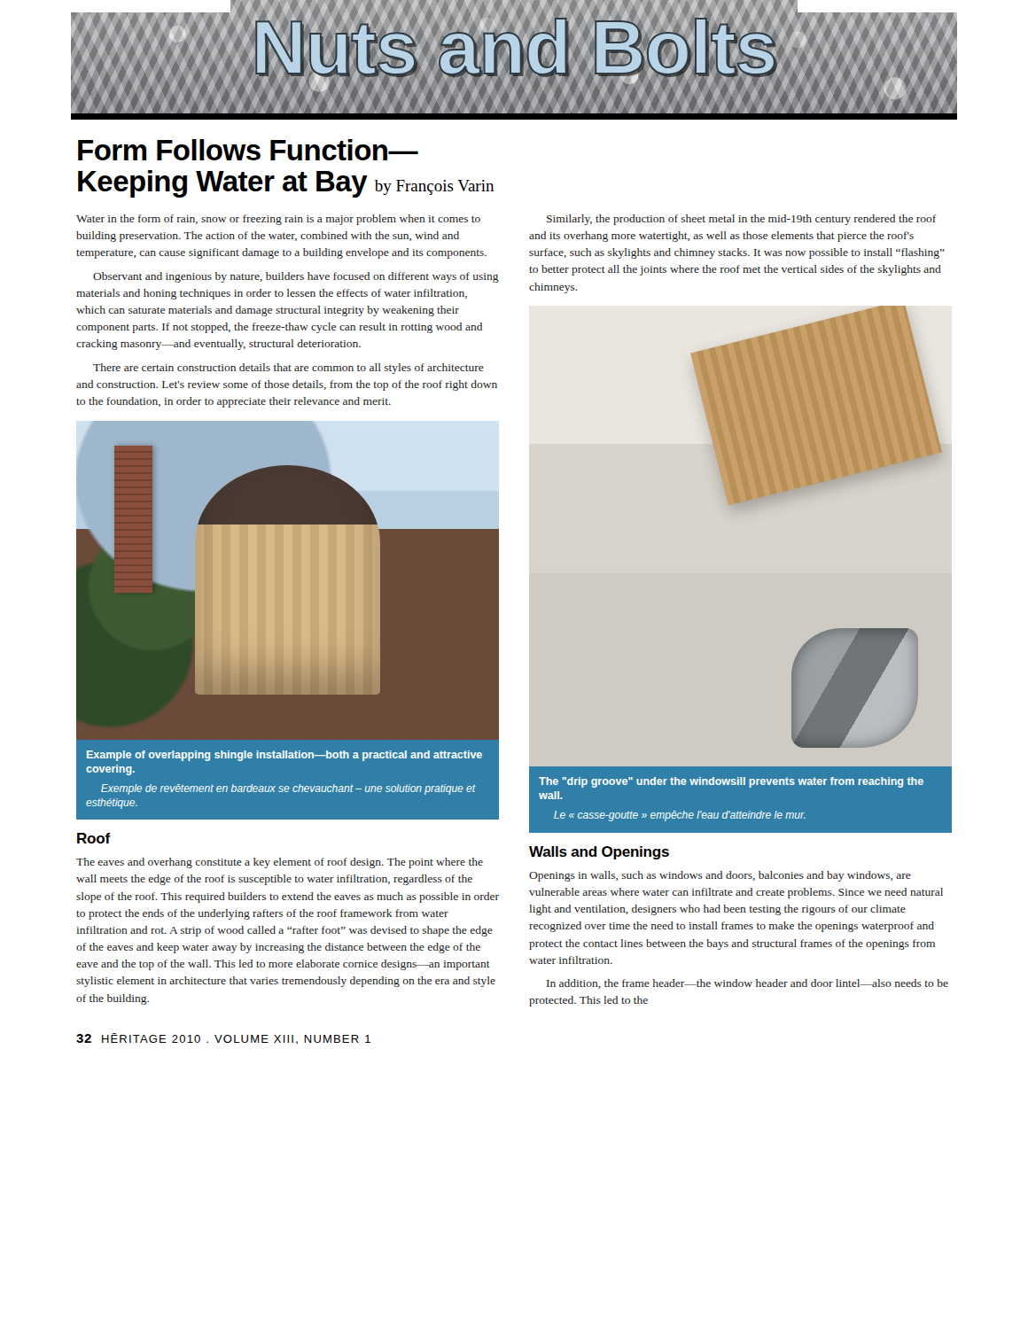Nuts and Bolts
Form Follows Function—
Keeping Water at Bay by François Varin
Water in the form of rain, snow or freezing rain is a major problem when it comes to building preservation. The action of the water, combined with the sun, wind and temperature, can cause significant damage to a building envelope and its components.
Observant and ingenious by nature, builders have focused on different ways of using materials and honing techniques in order to lessen the effects of water infiltration, which can saturate materials and damage structural integrity by weakening their component parts. If not stopped, the freeze-thaw cycle can result in rotting wood and cracking masonry—and eventually, structural deterioration.
There are certain construction details that are common to all styles of architecture and construction. Let's review some of those details, from the top of the roof right down to the foundation, in order to appreciate their relevance and merit.
Example of overlapping shingle installation—both a practical and attractive covering.
Exemple de revêtement en bardeaux se chevauchant – une solution pratique et esthétique.
Roof
The eaves and overhang constitute a key element of roof design. The point where the wall meets the edge of the roof is susceptible to water infiltration, regardless of the slope of the roof. This required builders to extend the eaves as much as possible in order to protect the ends of the underlying rafters of the roof framework from water infiltration and rot. A strip of wood called a “rafter foot” was devised to shape the edge of the eaves and keep water away by increasing the distance between the edge of the eave and the top of the wall. This led to more elaborate cornice designs—an important stylistic element in architecture that varies tremendously depending on the era and style of the building.
Similarly, the production of sheet metal in the mid-19th century rendered the roof and its overhang more watertight, as well as those elements that pierce the roof's surface, such as skylights and chimney stacks. It was now possible to install “flashing” to better protect all the joints where the roof met the vertical sides of the skylights and chimneys.
The "drip groove" under the windowsill prevents water from reaching the wall.
Le « casse-goutte » empêche l'eau d'atteindre le mur.
Walls and Openings
Openings in walls, such as windows and doors, balconies and bay windows, are vulnerable areas where water can infiltrate and create problems. Since we need natural light and ventilation, designers who had been testing the rigours of our climate recognized over time the need to install frames to make the openings waterproof and protect the contact lines between the bays and structural frames of the openings from water infiltration.
In addition, the frame header—the window header and door lintel—also needs to be protected. This led to the
32 HĒRITAGE 2010 . VOLUME XIII, NUMBER 1